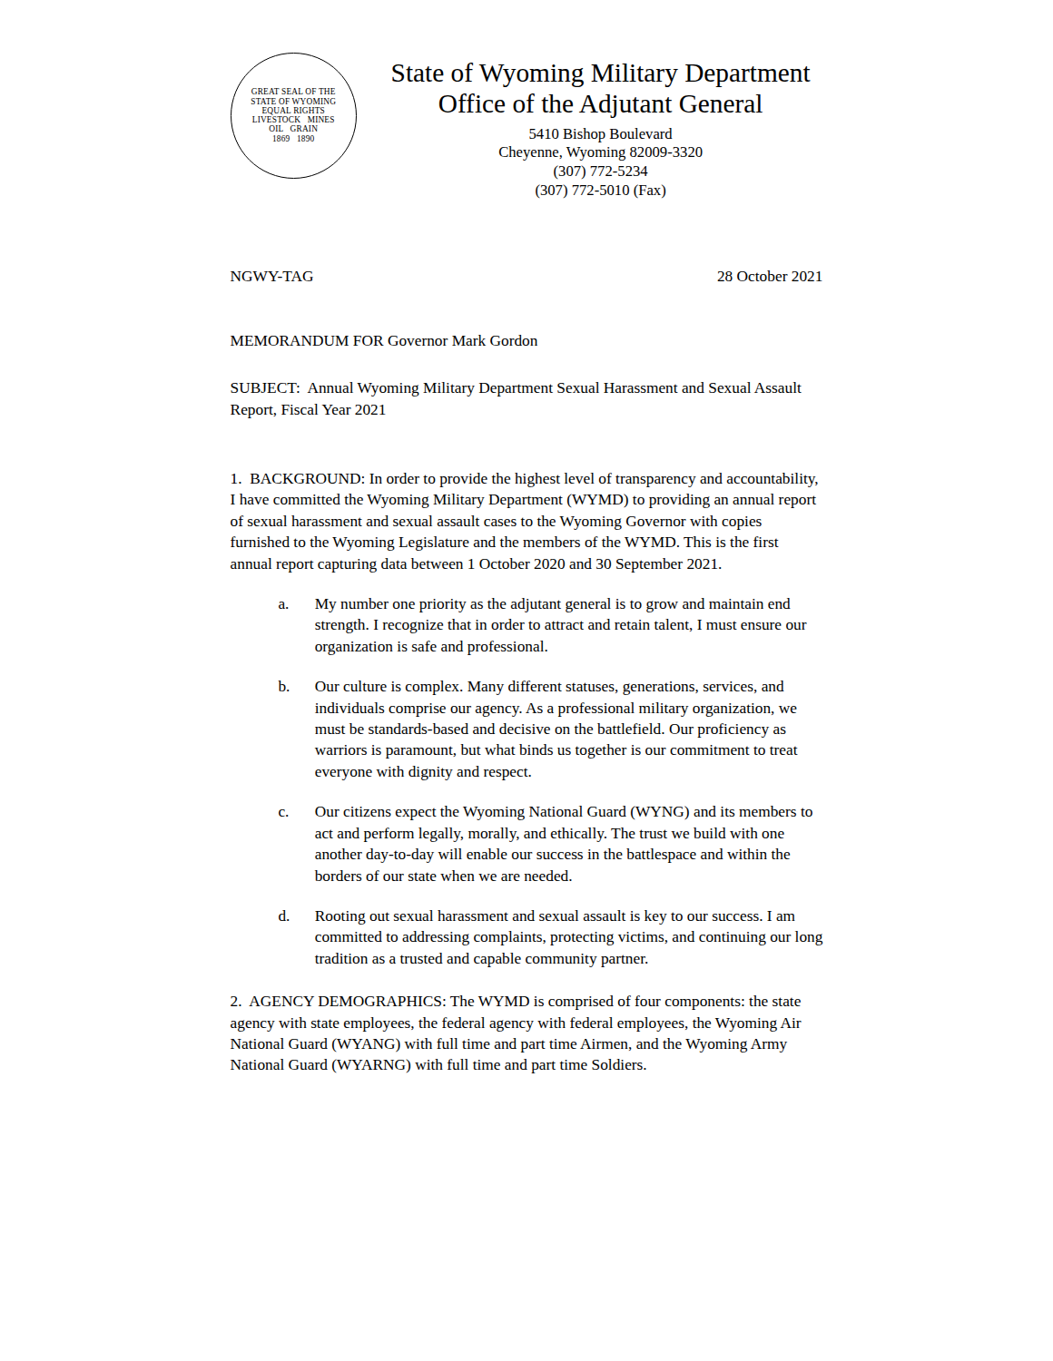GREAT SEAL OF THE STATE OF WYOMING
EQUAL RIGHTS
LIVESTOCK MINES
OIL GRAIN
1869 1890
State of Wyoming Military Department
Office of the Adjutant General
5410 Bishop Boulevard
Cheyenne, Wyoming 82009-3320
(307) 772-5234
(307) 772-5010 (Fax)
NGWY-TAG
28 October 2021
MEMORANDUM FOR Governor Mark Gordon
SUBJECT: Annual Wyoming Military Department Sexual Harassment and Sexual Assault Report, Fiscal Year 2021
1. BACKGROUND: In order to provide the highest level of transparency and accountability, I have committed the Wyoming Military Department (WYMD) to providing an annual report of sexual harassment and sexual assault cases to the Wyoming Governor with copies furnished to the Wyoming Legislature and the members of the WYMD. This is the first annual report capturing data between 1 October 2020 and 30 September 2021.
a. My number one priority as the adjutant general is to grow and maintain end strength. I recognize that in order to attract and retain talent, I must ensure our organization is safe and professional.
b. Our culture is complex. Many different statuses, generations, services, and individuals comprise our agency. As a professional military organization, we must be standards-based and decisive on the battlefield. Our proficiency as warriors is paramount, but what binds us together is our commitment to treat everyone with dignity and respect.
c. Our citizens expect the Wyoming National Guard (WYNG) and its members to act and perform legally, morally, and ethically. The trust we build with one another day-to-day will enable our success in the battlespace and within the borders of our state when we are needed.
d. Rooting out sexual harassment and sexual assault is key to our success. I am committed to addressing complaints, protecting victims, and continuing our long tradition as a trusted and capable community partner.
2. AGENCY DEMOGRAPHICS: The WYMD is comprised of four components: the state agency with state employees, the federal agency with federal employees, the Wyoming Air National Guard (WYANG) with full time and part time Airmen, and the Wyoming Army National Guard (WYARNG) with full time and part time Soldiers.